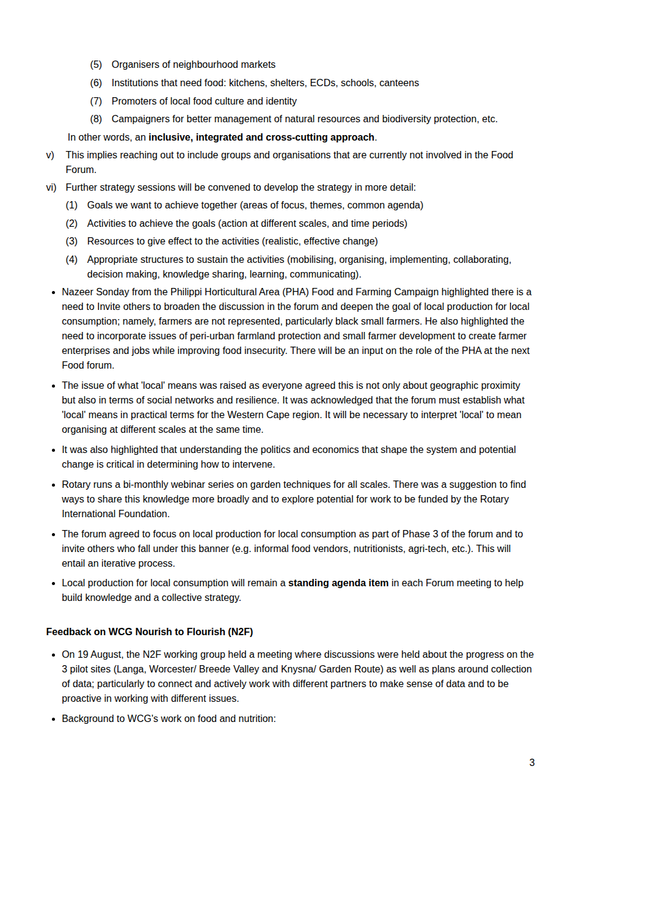(5) Organisers of neighbourhood markets
(6) Institutions that need food: kitchens, shelters, ECDs, schools, canteens
(7) Promoters of local food culture and identity
(8) Campaigners for better management of natural resources and biodiversity protection, etc.
In other words, an inclusive, integrated and cross-cutting approach.
v) This implies reaching out to include groups and organisations that are currently not involved in the Food Forum.
vi) Further strategy sessions will be convened to develop the strategy in more detail:
(1) Goals we want to achieve together (areas of focus, themes, common agenda)
(2) Activities to achieve the goals (action at different scales, and time periods)
(3) Resources to give effect to the activities (realistic, effective change)
(4) Appropriate structures to sustain the activities (mobilising, organising, implementing, collaborating, decision making, knowledge sharing, learning, communicating).
Nazeer Sonday from the Philippi Horticultural Area (PHA) Food and Farming Campaign highlighted there is a need to Invite others to broaden the discussion in the forum and deepen the goal of local production for local consumption; namely, farmers are not represented, particularly black small farmers. He also highlighted the need to incorporate issues of peri-urban farmland protection and small farmer development to create farmer enterprises and jobs while improving food insecurity. There will be an input on the role of the PHA at the next Food forum.
The issue of what 'local' means was raised as everyone agreed this is not only about geographic proximity but also in terms of social networks and resilience. It was acknowledged that the forum must establish what 'local' means in practical terms for the Western Cape region. It will be necessary to interpret 'local' to mean organising at different scales at the same time.
It was also highlighted that understanding the politics and economics that shape the system and potential change is critical in determining how to intervene.
Rotary runs a bi-monthly webinar series on garden techniques for all scales. There was a suggestion to find ways to share this knowledge more broadly and to explore potential for work to be funded by the Rotary International Foundation.
The forum agreed to focus on local production for local consumption as part of Phase 3 of the forum and to invite others who fall under this banner (e.g. informal food vendors, nutritionists, agri-tech, etc.). This will entail an iterative process.
Local production for local consumption will remain a standing agenda item in each Forum meeting to help build knowledge and a collective strategy.
Feedback on WCG Nourish to Flourish (N2F)
On 19 August, the N2F working group held a meeting where discussions were held about the progress on the 3 pilot sites (Langa, Worcester/ Breede Valley and Knysna/ Garden Route) as well as plans around collection of data; particularly to connect and actively work with different partners to make sense of data and to be proactive in working with different issues.
Background to WCG's work on food and nutrition:
3